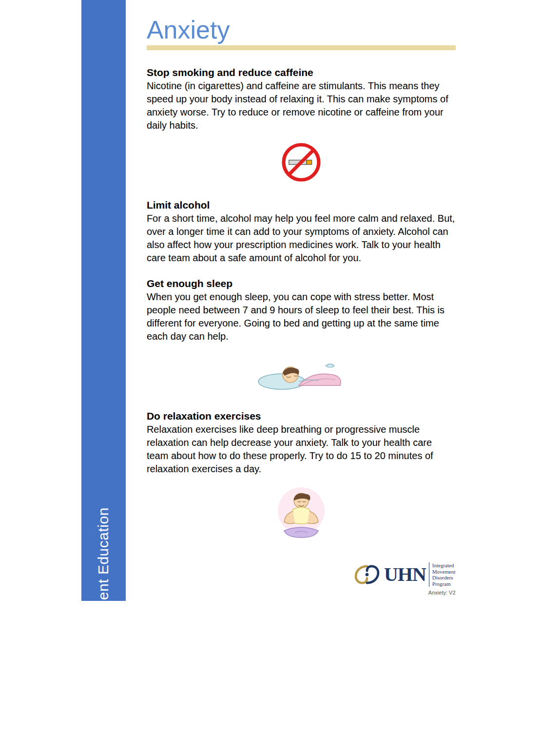Patient Education
Anxiety
Stop smoking and reduce caffeine
Nicotine (in cigarettes) and caffeine are stimulants. This means they speed up your body instead of relaxing it. This can make symptoms of anxiety worse. Try to reduce or remove nicotine or caffeine from your daily habits.
Limit alcohol
For a short time, alcohol may help you feel more calm and relaxed. But, over a longer time it can add to your symptoms of anxiety. Alcohol can also affect how your prescription medicines work. Talk to your health care team about a safe amount of alcohol for you.
Get enough sleep
When you get enough sleep, you can cope with stress better. Most people need between 7 and 9 hours of sleep to feel their best. This is different for everyone. Going to bed and getting up at the same time each day can help.
Do relaxation exercises
Relaxation exercises like deep breathing or progressive muscle relaxation can help decrease your anxiety. Talk to your health care team about how to do these properly. Try to do 15 to 20 minutes of relaxation exercises a day.
UHN Integrated
Movement
Disorders
Program
Anxiety: V2